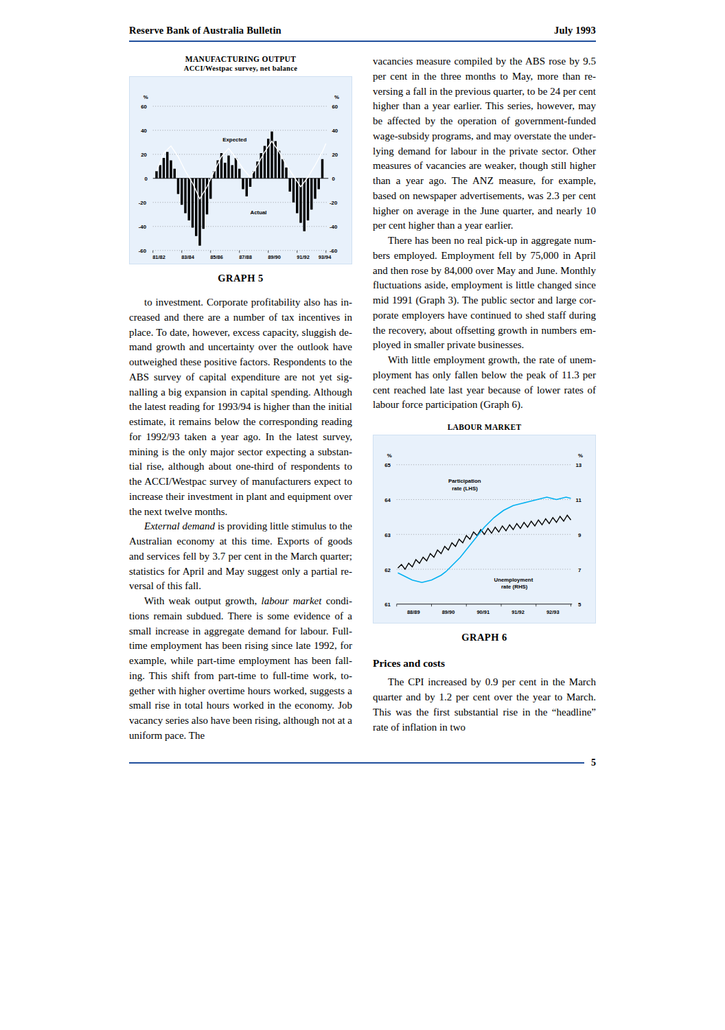Reserve Bank of Australia Bulletin
July 1993
MANUFACTURING OUTPUT ACCI/Westpac survey, net balance
% 60 40 20 0 -20 -40 -60 % 60 40 20 0 -20 -40 -60 Expected Actual 81/82 83/84 85/86 87/88 89/90 91/92 93/94
GRAPH 5
to investment. Corporate profitability also has increased and there are a number of tax incentives in place. To date, however, excess capacity, sluggish demand growth and uncertainty over the outlook have outweighed these positive factors. Respondents to the ABS survey of capital expenditure are not yet signalling a big expansion in capital spending. Although the latest reading for 1993/94 is higher than the initial estimate, it remains below the corresponding reading for 1992/93 taken a year ago. In the latest survey, mining is the only major sector expecting a substantial rise, although about one-third of respondents to the ACCI/Westpac survey of manufacturers expect to increase their investment in plant and equipment over the next twelve months.
External demand is providing little stimulus to the Australian economy at this time. Exports of goods and services fell by 3.7 per cent in the March quarter; statistics for April and May suggest only a partial reversal of this fall.
With weak output growth, labour market conditions remain subdued. There is some evidence of a small increase in aggregate demand for labour. Full-time employment has been rising since late 1992, for example, while part-time employment has been falling. This shift from part-time to full-time work, together with higher overtime hours worked, suggests a small rise in total hours worked in the economy. Job vacancy series also have been rising, although not at a uniform pace. The
vacancies measure compiled by the ABS rose by 9.5 per cent in the three months to May, more than reversing a fall in the previous quarter, to be 24 per cent higher than a year earlier. This series, however, may be affected by the operation of government-funded wage-subsidy programs, and may overstate the underlying demand for labour in the private sector. Other measures of vacancies are weaker, though still higher than a year ago. The ANZ measure, for example, based on newspaper advertisements, was 2.3 per cent higher on average in the June quarter, and nearly 10 per cent higher than a year earlier.
There has been no real pick-up in aggregate numbers employed. Employment fell by 75,000 in April and then rose by 84,000 over May and June. Monthly fluctuations aside, employment is little changed since mid 1991 (Graph 3). The public sector and large corporate employers have continued to shed staff during the recovery, about offsetting growth in numbers employed in smaller private businesses.
With little employment growth, the rate of unemployment has only fallen below the peak of 11.3 per cent reached late last year because of lower rates of labour force participation (Graph 6).
LABOUR MARKET
% 65 64 63 62 61 % 13 11 9 7 5 Participation rate (LHS) Unemployment rate (RHS) 88/89 89/90 90/91 91/92 92/93
GRAPH 6
Prices and costs
The CPI increased by 0.9 per cent in the March quarter and by 1.2 per cent over the year to March. This was the first substantial rise in the “headline” rate of inflation in two
5